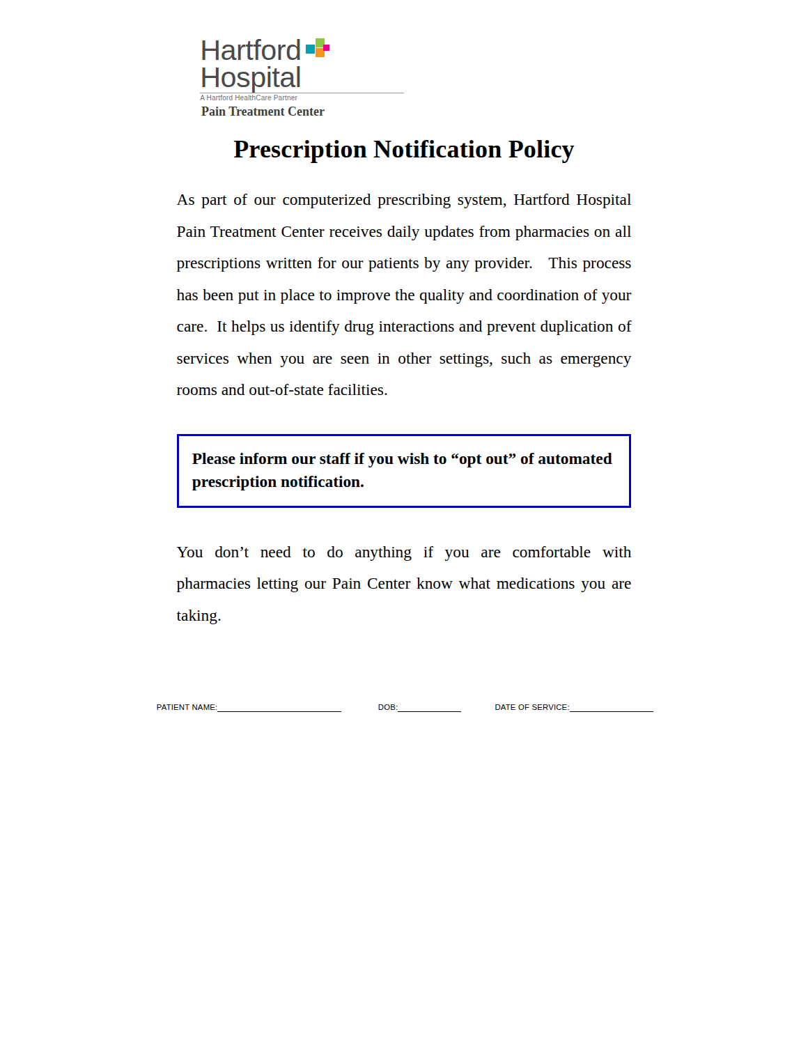Hartford Hospital
A Hartford HealthCare Partner
Pain Treatment Center
Prescription Notification Policy
As part of our computerized prescribing system, Hartford Hospital Pain Treatment Center receives daily updates from pharmacies on all prescriptions written for our patients by any provider. This process has been put in place to improve the quality and coordination of your care. It helps us identify drug interactions and prevent duplication of services when you are seen in other settings, such as emergency rooms and out-of-state facilities.
Please inform our staff if you wish to “opt out” of automated prescription notification.
You don’t need to do anything if you are comfortable with pharmacies letting our Pain Center know what medications you are taking.
PATIENT NAME: DOB: DATE OF SERVICE: